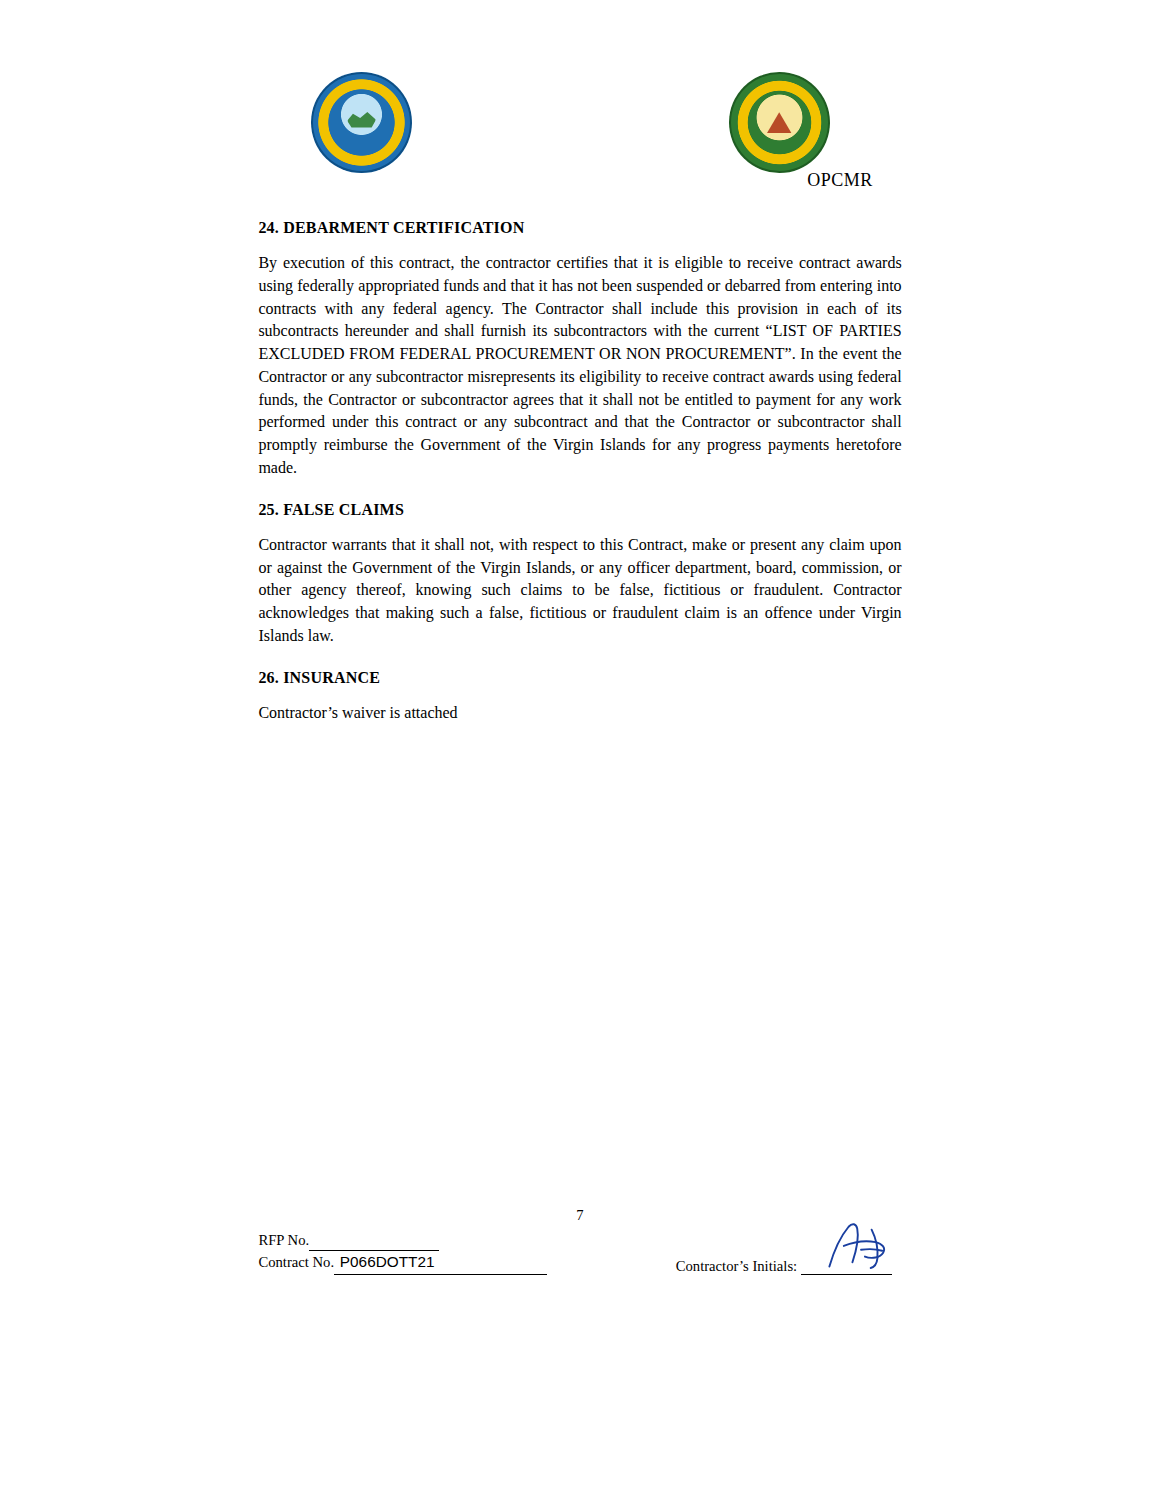OPCMR
24. DEBARMENT CERTIFICATION
By execution of this contract, the contractor certifies that it is eligible to receive contract awards using federally appropriated funds and that it has not been suspended or debarred from entering into contracts with any federal agency. The Contractor shall include this provision in each of its subcontracts hereunder and shall furnish its subcontractors with the current “LIST OF PARTIES EXCLUDED FROM FEDERAL PROCUREMENT OR NON PROCUREMENT”. In the event the Contractor or any subcontractor misrepresents its eligibility to receive contract awards using federal funds, the Contractor or subcontractor agrees that it shall not be entitled to payment for any work performed under this contract or any subcontract and that the Contractor or subcontractor shall promptly reimburse the Government of the Virgin Islands for any progress payments heretofore made.
25. FALSE CLAIMS
Contractor warrants that it shall not, with respect to this Contract, make or present any claim upon or against the Government of the Virgin Islands, or any officer department, board, commission, or other agency thereof, knowing such claims to be false, fictitious or fraudulent. Contractor acknowledges that making such a false, fictitious or fraudulent claim is an offence under Virgin Islands law.
26. INSURANCE
Contractor’s waiver is attached
7
RFP No.
Contract No.P066DOTT21
Contractor’s Initials: